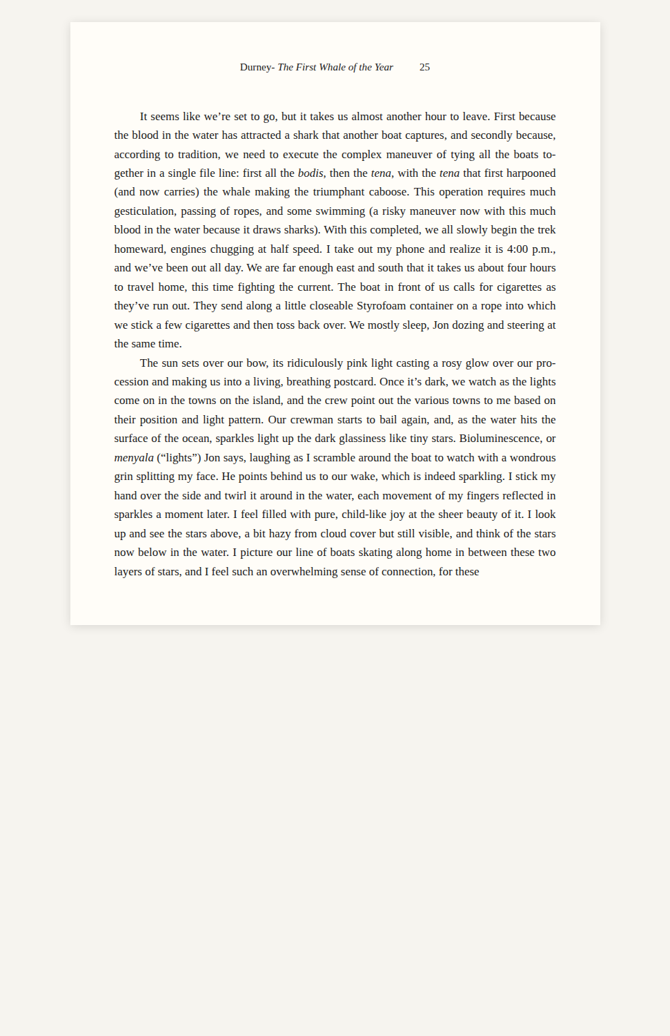Durney- The First Whale of the Year 25
It seems like we’re set to go, but it takes us almost another hour to leave. First because the blood in the water has attracted a shark that another boat captures, and secondly because, according to tradition, we need to execute the complex maneuver of tying all the boats together in a single file line: first all the bodis, then the tena, with the tena that first harpooned (and now carries) the whale making the triumphant caboose. This operation requires much gesticulation, passing of ropes, and some swimming (a risky maneuver now with this much blood in the water because it draws sharks). With this completed, we all slowly begin the trek homeward, engines chugging at half speed. I take out my phone and realize it is 4:00 p.m., and we’ve been out all day. We are far enough east and south that it takes us about four hours to travel home, this time fighting the current. The boat in front of us calls for cigarettes as they’ve run out. They send along a little closeable Styrofoam container on a rope into which we stick a few cigarettes and then toss back over. We mostly sleep, Jon dozing and steering at the same time.
The sun sets over our bow, its ridiculously pink light casting a rosy glow over our procession and making us into a living, breathing postcard. Once it’s dark, we watch as the lights come on in the towns on the island, and the crew point out the various towns to me based on their position and light pattern. Our crewman starts to bail again, and, as the water hits the surface of the ocean, sparkles light up the dark glassiness like tiny stars. Bioluminescence, or menyala (“lights”) Jon says, laughing as I scramble around the boat to watch with a wondrous grin splitting my face. He points behind us to our wake, which is indeed sparkling. I stick my hand over the side and twirl it around in the water, each movement of my fingers reflected in sparkles a moment later. I feel filled with pure, child-like joy at the sheer beauty of it. I look up and see the stars above, a bit hazy from cloud cover but still visible, and think of the stars now below in the water. I picture our line of boats skating along home in between these two layers of stars, and I feel such an overwhelming sense of connection, for these